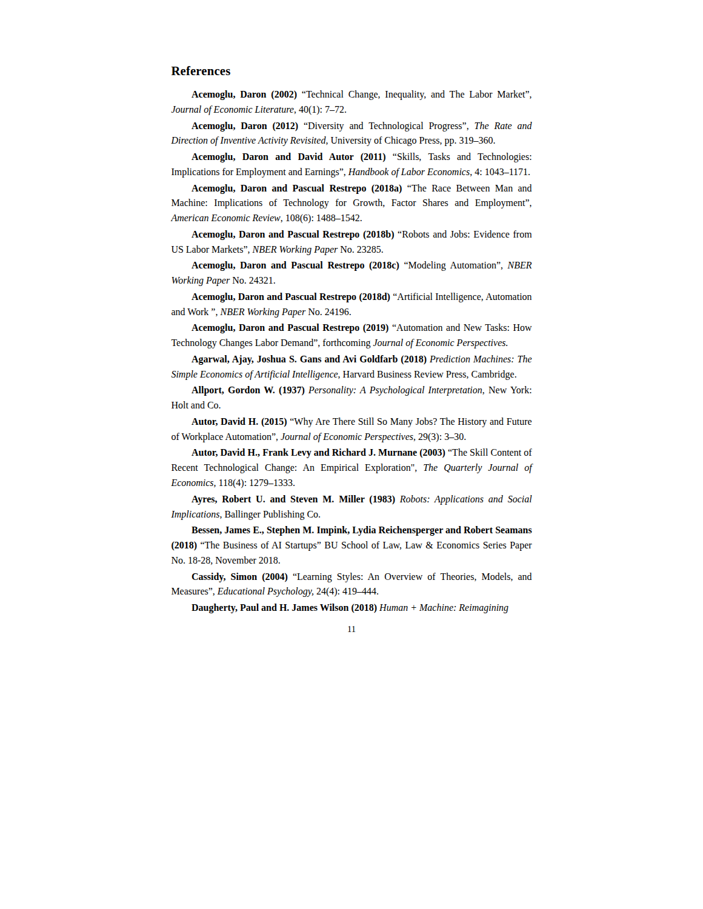References
Acemoglu, Daron (2002) “Technical Change, Inequality, and The Labor Market”, Journal of Economic Literature, 40(1): 7–72.
Acemoglu, Daron (2012) “Diversity and Technological Progress”, The Rate and Direction of Inventive Activity Revisited, University of Chicago Press, pp. 319–360.
Acemoglu, Daron and David Autor (2011) “Skills, Tasks and Technologies: Implications for Employment and Earnings”, Handbook of Labor Economics, 4: 1043–1171.
Acemoglu, Daron and Pascual Restrepo (2018a) “The Race Between Man and Machine: Implications of Technology for Growth, Factor Shares and Employment”, American Economic Review, 108(6): 1488–1542.
Acemoglu, Daron and Pascual Restrepo (2018b) “Robots and Jobs: Evidence from US Labor Markets”, NBER Working Paper No. 23285.
Acemoglu, Daron and Pascual Restrepo (2018c) “Modeling Automation”, NBER Working Paper No. 24321.
Acemoglu, Daron and Pascual Restrepo (2018d) “Artificial Intelligence, Automation and Work ”, NBER Working Paper No. 24196.
Acemoglu, Daron and Pascual Restrepo (2019) “Automation and New Tasks: How Technology Changes Labor Demand”, forthcoming Journal of Economic Perspectives.
Agarwal, Ajay, Joshua S. Gans and Avi Goldfarb (2018) Prediction Machines: The Simple Economics of Artificial Intelligence, Harvard Business Review Press, Cambridge.
Allport, Gordon W. (1937) Personality: A Psychological Interpretation, New York: Holt and Co.
Autor, David H. (2015) “Why Are There Still So Many Jobs? The History and Future of Workplace Automation”, Journal of Economic Perspectives, 29(3): 3–30.
Autor, David H., Frank Levy and Richard J. Murnane (2003) “The Skill Content of Recent Technological Change: An Empirical Exploration", The Quarterly Journal of Economics, 118(4): 1279–1333.
Ayres, Robert U. and Steven M. Miller (1983) Robots: Applications and Social Implications, Ballinger Publishing Co.
Bessen, James E., Stephen M. Impink, Lydia Reichensperger and Robert Seamans (2018) “The Business of AI Startups” BU School of Law, Law & Economics Series Paper No. 18-28, November 2018.
Cassidy, Simon (2004) “Learning Styles: An Overview of Theories, Models, and Measures”, Educational Psychology, 24(4): 419–444.
Daugherty, Paul and H. James Wilson (2018) Human + Machine: Reimagining
11